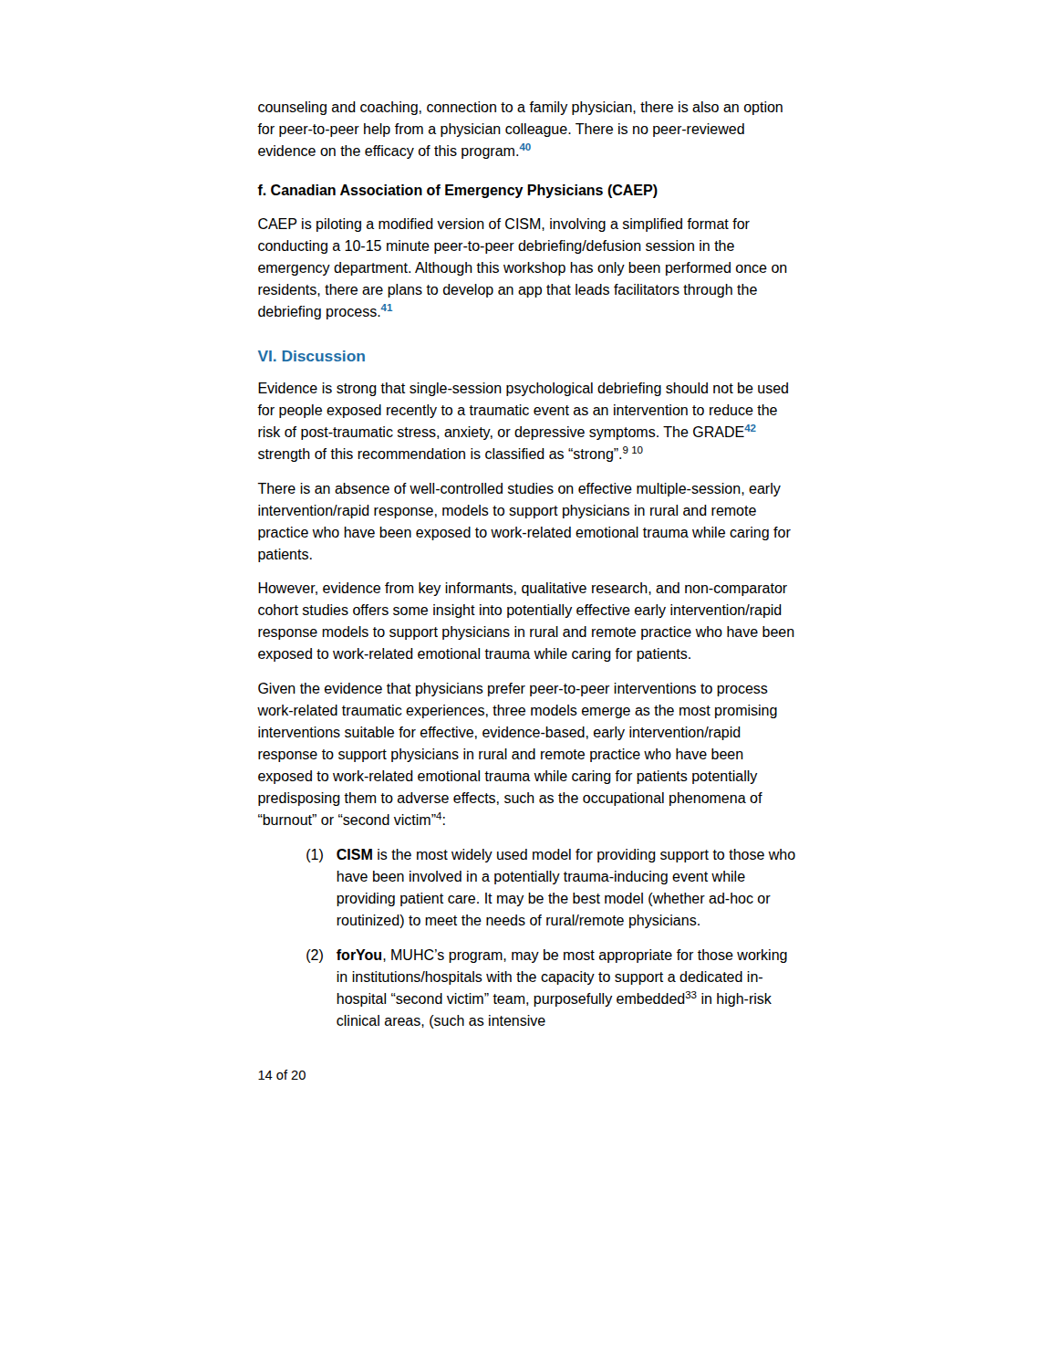counseling and coaching, connection to a family physician, there is also an option for peer-to-peer help from a physician colleague. There is no peer-reviewed evidence on the efficacy of this program.40
f. Canadian Association of Emergency Physicians (CAEP)
CAEP is piloting a modified version of CISM, involving a simplified format for conducting a 10-15 minute peer-to-peer debriefing/defusion session in the emergency department. Although this workshop has only been performed once on residents, there are plans to develop an app that leads facilitators through the debriefing process.41
VI. Discussion
Evidence is strong that single-session psychological debriefing should not be used for people exposed recently to a traumatic event as an intervention to reduce the risk of post-traumatic stress, anxiety, or depressive symptoms. The GRADE42 strength of this recommendation is classified as “strong”.9 10
There is an absence of well-controlled studies on effective multiple-session, early intervention/rapid response, models to support physicians in rural and remote practice who have been exposed to work-related emotional trauma while caring for patients.
However, evidence from key informants, qualitative research, and non-comparator cohort studies offers some insight into potentially effective early intervention/rapid response models to support physicians in rural and remote practice who have been exposed to work-related emotional trauma while caring for patients.
Given the evidence that physicians prefer peer-to-peer interventions to process work-related traumatic experiences, three models emerge as the most promising interventions suitable for effective, evidence-based, early intervention/rapid response to support physicians in rural and remote practice who have been exposed to work-related emotional trauma while caring for patients potentially predisposing them to adverse effects, such as the occupational phenomena of “burnout” or “second victim”4:
(1) CISM is the most widely used model for providing support to those who have been involved in a potentially trauma-inducing event while providing patient care. It may be the best model (whether ad-hoc or routinized) to meet the needs of rural/remote physicians.
(2) forYou, MUHC’s program, may be most appropriate for those working in institutions/hospitals with the capacity to support a dedicated in-hospital “second victim” team, purposefully embedded33 in high-risk clinical areas, (such as intensive
14 of 20